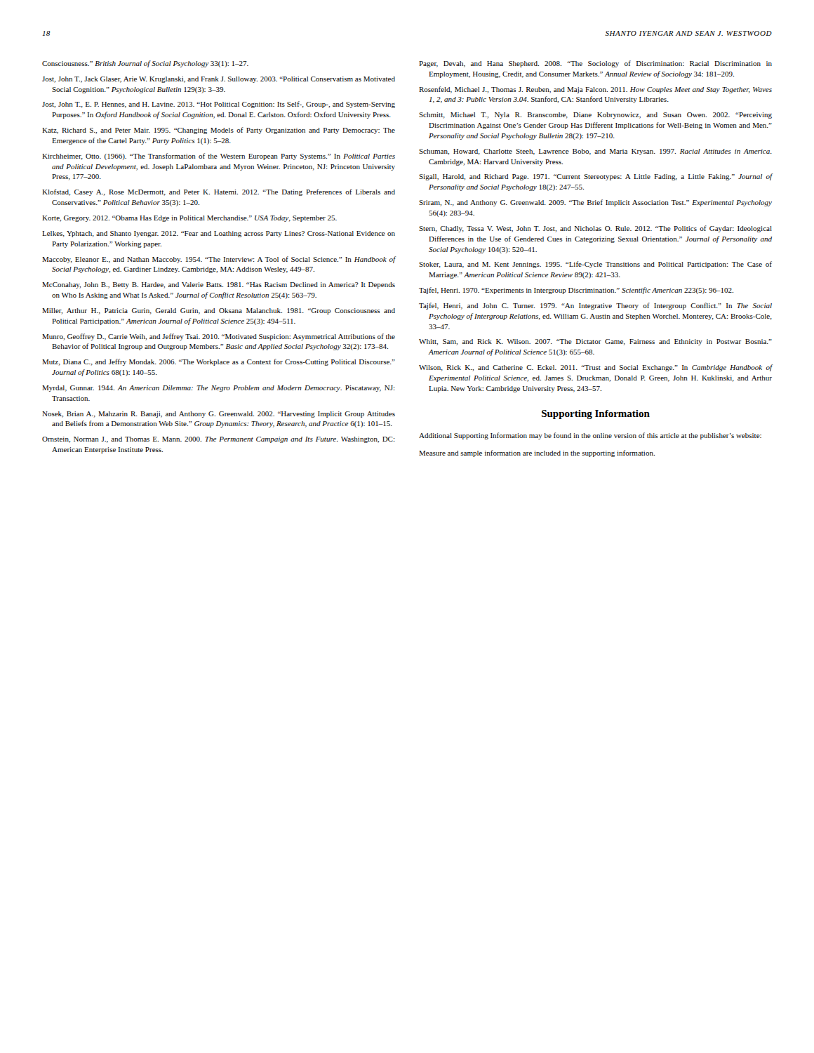18 SHANTO IYENGAR AND SEAN J. WESTWOOD
Consciousness.” British Journal of Social Psychology 33(1): 1–27.
Jost, John T., Jack Glaser, Arie W. Kruglanski, and Frank J. Sulloway. 2003. “Political Conservatism as Motivated Social Cognition.” Psychological Bulletin 129(3): 3–39.
Jost, John T., E. P. Hennes, and H. Lavine. 2013. “Hot Political Cognition: Its Self-, Group-, and System-Serving Purposes.” In Oxford Handbook of Social Cognition, ed. Donal E. Carlston. Oxford: Oxford University Press.
Katz, Richard S., and Peter Mair. 1995. “Changing Models of Party Organization and Party Democracy: The Emergence of the Cartel Party.” Party Politics 1(1): 5–28.
Kirchheimer, Otto. (1966). “The Transformation of the Western European Party Systems.” In Political Parties and Political Development, ed. Joseph LaPalombara and Myron Weiner. Princeton, NJ: Princeton University Press, 177–200.
Klofstad, Casey A., Rose McDermott, and Peter K. Hatemi. 2012. “The Dating Preferences of Liberals and Conservatives.” Political Behavior 35(3): 1–20.
Korte, Gregory. 2012. “Obama Has Edge in Political Merchandise.” USA Today, September 25.
Lelkes, Yphtach, and Shanto Iyengar. 2012. “Fear and Loathing across Party Lines? Cross-National Evidence on Party Polarization.” Working paper.
Maccoby, Eleanor E., and Nathan Maccoby. 1954. “The Interview: A Tool of Social Science.” In Handbook of Social Psychology, ed. Gardiner Lindzey. Cambridge, MA: Addison Wesley, 449–87.
McConahay, John B., Betty B. Hardee, and Valerie Batts. 1981. “Has Racism Declined in America? It Depends on Who Is Asking and What Is Asked.” Journal of Conflict Resolution 25(4): 563–79.
Miller, Arthur H., Patricia Gurin, Gerald Gurin, and Oksana Malanchuk. 1981. “Group Consciousness and Political Participation.” American Journal of Political Science 25(3): 494–511.
Munro, Geoffrey D., Carrie Weih, and Jeffrey Tsai. 2010. “Motivated Suspicion: Asymmetrical Attributions of the Behavior of Political Ingroup and Outgroup Members.” Basic and Applied Social Psychology 32(2): 173–84.
Mutz, Diana C., and Jeffry Mondak. 2006. “The Workplace as a Context for Cross-Cutting Political Discourse.” Journal of Politics 68(1): 140–55.
Myrdal, Gunnar. 1944. An American Dilemma: The Negro Problem and Modern Democracy. Piscataway, NJ: Transaction.
Nosek, Brian A., Mahzarin R. Banaji, and Anthony G. Greenwald. 2002. “Harvesting Implicit Group Attitudes and Beliefs from a Demonstration Web Site.” Group Dynamics: Theory, Research, and Practice 6(1): 101–15.
Ornstein, Norman J., and Thomas E. Mann. 2000. The Permanent Campaign and Its Future. Washington, DC: American Enterprise Institute Press.
Pager, Devah, and Hana Shepherd. 2008. “The Sociology of Discrimination: Racial Discrimination in Employment, Housing, Credit, and Consumer Markets.” Annual Review of Sociology 34: 181–209.
Rosenfeld, Michael J., Thomas J. Reuben, and Maja Falcon. 2011. How Couples Meet and Stay Together, Waves 1, 2, and 3: Public Version 3.04. Stanford, CA: Stanford University Libraries.
Schmitt, Michael T., Nyla R. Branscombe, Diane Kobrynowicz, and Susan Owen. 2002. “Perceiving Discrimination Against One’s Gender Group Has Different Implications for Well-Being in Women and Men.” Personality and Social Psychology Bulletin 28(2): 197–210.
Schuman, Howard, Charlotte Steeh, Lawrence Bobo, and Maria Krysan. 1997. Racial Attitudes in America. Cambridge, MA: Harvard University Press.
Sigall, Harold, and Richard Page. 1971. “Current Stereotypes: A Little Fading, a Little Faking.” Journal of Personality and Social Psychology 18(2): 247–55.
Sriram, N., and Anthony G. Greenwald. 2009. “The Brief Implicit Association Test.” Experimental Psychology 56(4): 283–94.
Stern, Chadly, Tessa V. West, John T. Jost, and Nicholas O. Rule. 2012. “The Politics of Gaydar: Ideological Differences in the Use of Gendered Cues in Categorizing Sexual Orientation.” Journal of Personality and Social Psychology 104(3): 520–41.
Stoker, Laura, and M. Kent Jennings. 1995. “Life-Cycle Transitions and Political Participation: The Case of Marriage.” American Political Science Review 89(2): 421–33.
Tajfel, Henri. 1970. “Experiments in Intergroup Discrimination.” Scientific American 223(5): 96–102.
Tajfel, Henri, and John C. Turner. 1979. “An Integrative Theory of Intergroup Conflict.” In The Social Psychology of Intergroup Relations, ed. William G. Austin and Stephen Worchel. Monterey, CA: Brooks-Cole, 33–47.
Whitt, Sam, and Rick K. Wilson. 2007. “The Dictator Game, Fairness and Ethnicity in Postwar Bosnia.” American Journal of Political Science 51(3): 655–68.
Wilson, Rick K., and Catherine C. Eckel. 2011. “Trust and Social Exchange.” In Cambridge Handbook of Experimental Political Science, ed. James S. Druckman, Donald P. Green, John H. Kuklinski, and Arthur Lupia. New York: Cambridge University Press, 243–57.
Supporting Information
Additional Supporting Information may be found in the online version of this article at the publisher’s website:
Measure and sample information are included in the supporting information.